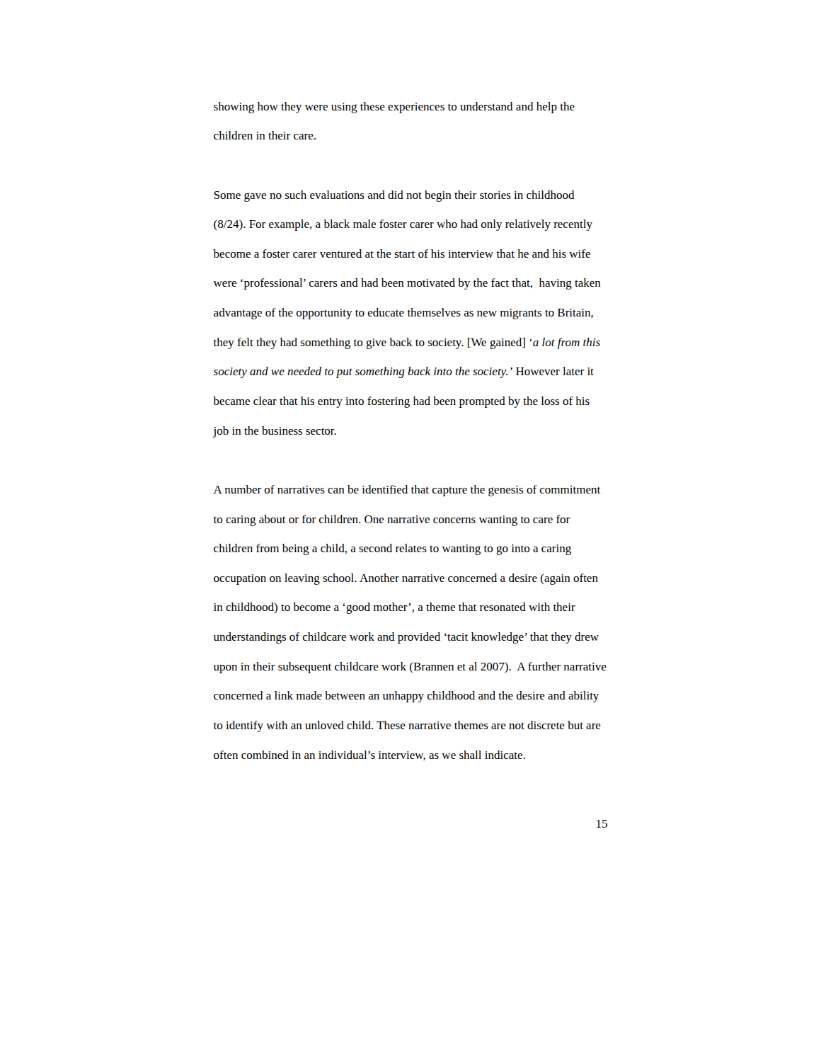showing how they were using these experiences to understand and help the children in their care.
Some gave no such evaluations and did not begin their stories in childhood (8/24). For example, a black male foster carer who had only relatively recently become a foster carer ventured at the start of his interview that he and his wife were ‘professional’ carers and had been motivated by the fact that, having taken advantage of the opportunity to educate themselves as new migrants to Britain, they felt they had something to give back to society. [We gained] ‘a lot from this society and we needed to put something back into the society.’ However later it became clear that his entry into fostering had been prompted by the loss of his job in the business sector.
A number of narratives can be identified that capture the genesis of commitment to caring about or for children. One narrative concerns wanting to care for children from being a child, a second relates to wanting to go into a caring occupation on leaving school. Another narrative concerned a desire (again often in childhood) to become a ‘good mother’, a theme that resonated with their understandings of childcare work and provided ‘tacit knowledge’ that they drew upon in their subsequent childcare work (Brannen et al 2007). A further narrative concerned a link made between an unhappy childhood and the desire and ability to identify with an unloved child. These narrative themes are not discrete but are often combined in an individual’s interview, as we shall indicate.
15